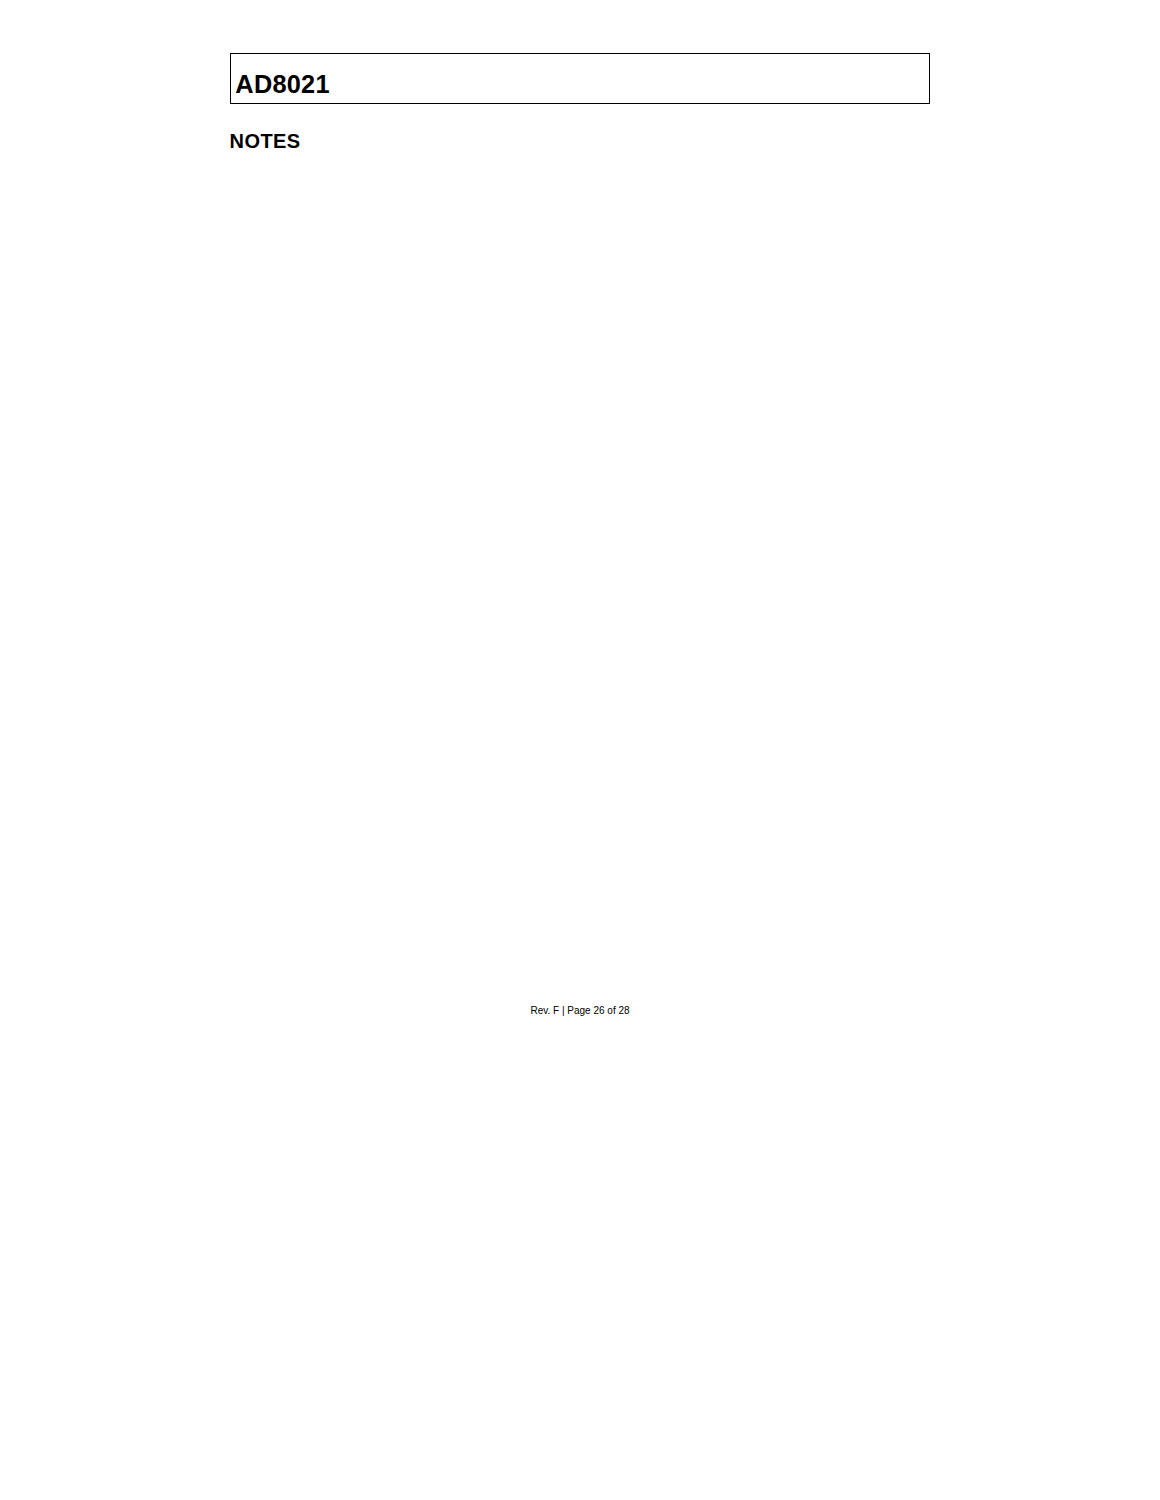AD8021
NOTES
Rev. F | Page 26 of 28